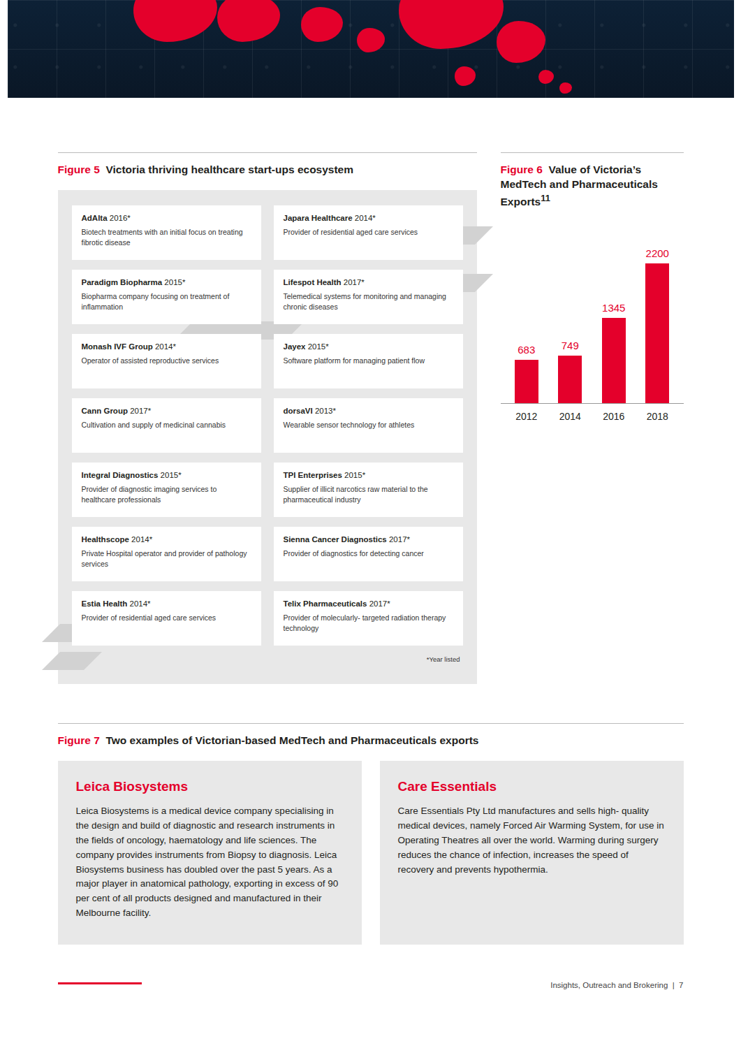Figure 5 Victoria thriving healthcare start-ups ecosystem
AdAlta 2016*
Biotech treatments with an initial focus on treating fibrotic disease
Japara Healthcare 2014*
Provider of residential aged care services
Paradigm Biopharma 2015*
Biopharma company focusing on treatment of inflammation
Lifespot Health 2017*
Telemedical systems for monitoring and managing chronic diseases
Monash IVF Group 2014*
Operator of assisted reproductive services
Jayex 2015*
Software platform for managing patient flow
Cann Group 2017*
Cultivation and supply of medicinal cannabis
dorsaVI 2013*
Wearable sensor technology for athletes
Integral Diagnostics 2015*
Provider of diagnostic imaging services to healthcare professionals
TPI Enterprises 2015*
Supplier of illicit narcotics raw material to the pharmaceutical industry
Healthscope 2014*
Private Hospital operator and provider of pathology services
Sienna Cancer Diagnostics 2017*
Provider of diagnostics for detecting cancer
Estia Health 2014*
Provider of residential aged care services
Telix Pharmaceuticals 2017*
Provider of molecularly- targeted radiation therapy technology
*Year listed
Figure 6 Value of Victoria’s MedTech and Pharmaceuticals Exports11
683
749
1345
2200
2012 2014 2016 2018
Figure 7 Two examples of Victorian-based MedTech and Pharmaceuticals exports
Leica Biosystems
Leica Biosystems is a medical device company specialising in the design and build of diagnostic and research instruments in the fields of oncology, haematology and life sciences. The company provides instruments from Biopsy to diagnosis. Leica Biosystems business has doubled over the past 5 years. As a major player in anatomical pathology, exporting in excess of 90 per cent of all products designed and manufactured in their Melbourne facility.
Care Essentials
Care Essentials Pty Ltd manufactures and sells high- quality medical devices, namely Forced Air Warming System, for use in Operating Theatres all over the world. Warming during surgery reduces the chance of infection, increases the speed of recovery and prevents hypothermia.
Insights, Outreach and Brokering | 7